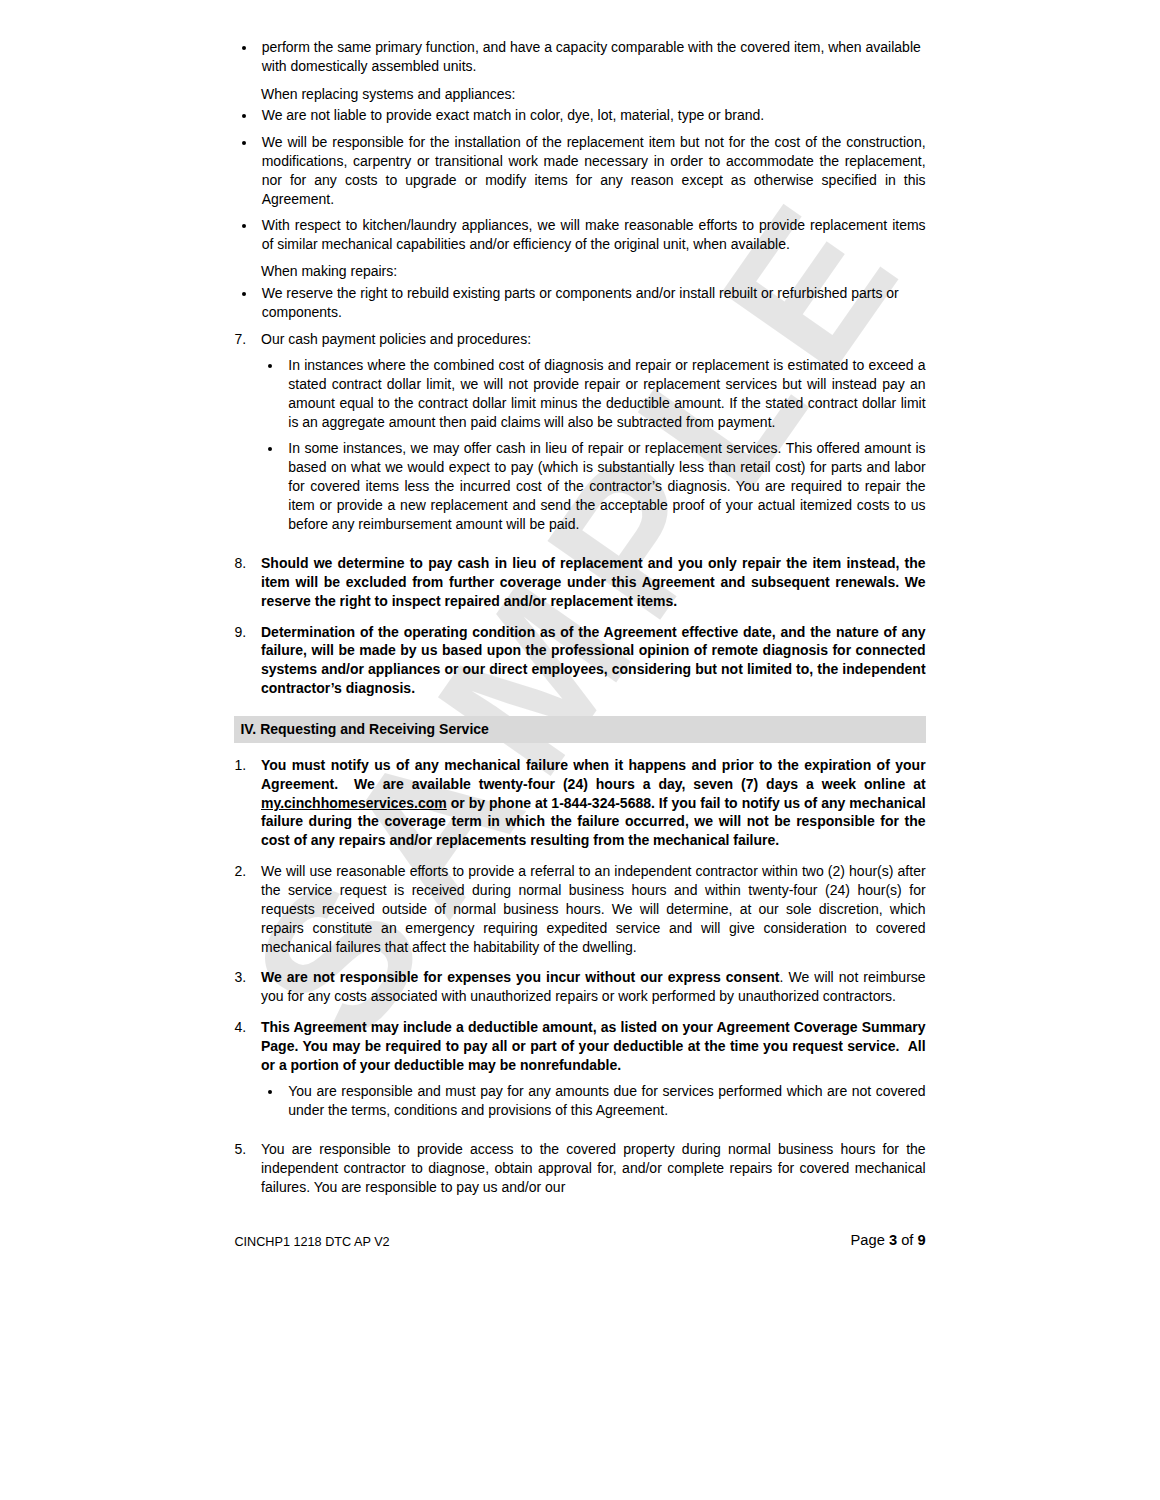SAMPLE
perform the same primary function, and have a capacity comparable with the covered item, when available with domestically assembled units.
When replacing systems and appliances:
We are not liable to provide exact match in color, dye, lot, material, type or brand.
We will be responsible for the installation of the replacement item but not for the cost of the construction, modifications, carpentry or transitional work made necessary in order to accommodate the replacement, nor for any costs to upgrade or modify items for any reason except as otherwise specified in this Agreement.
With respect to kitchen/laundry appliances, we will make reasonable efforts to provide replacement items of similar mechanical capabilities and/or efficiency of the original unit, when available.
When making repairs:
We reserve the right to rebuild existing parts or components and/or install rebuilt or refurbished parts or components.
7.
Our cash payment policies and procedures:
In instances where the combined cost of diagnosis and repair or replacement is estimated to exceed a stated contract dollar limit, we will not provide repair or replacement services but will instead pay an amount equal to the contract dollar limit minus the deductible amount. If the stated contract dollar limit is an aggregate amount then paid claims will also be subtracted from payment.
In some instances, we may offer cash in lieu of repair or replacement services. This offered amount is based on what we would expect to pay (which is substantially less than retail cost) for parts and labor for covered items less the incurred cost of the contractor’s diagnosis. You are required to repair the item or provide a new replacement and send the acceptable proof of your actual itemized costs to us before any reimbursement amount will be paid.
8.
Should we determine to pay cash in lieu of replacement and you only repair the item instead, the item will be excluded from further coverage under this Agreement and subsequent renewals. We reserve the right to inspect repaired and/or replacement items.
9.
Determination of the operating condition as of the Agreement effective date, and the nature of any failure, will be made by us based upon the professional opinion of remote diagnosis for connected systems and/or appliances or our direct employees, considering but not limited to, the independent contractor’s diagnosis.
IV. Requesting and Receiving Service
1.
You must notify us of any mechanical failure when it happens and prior to the expiration of your Agreement. We are available twenty-four (24) hours a day, seven (7) days a week online at my.cinchhomeservices.com or by phone at 1-844-324-5688. If you fail to notify us of any mechanical failure during the coverage term in which the failure occurred, we will not be responsible for the cost of any repairs and/or replacements resulting from the mechanical failure.
2.
We will use reasonable efforts to provide a referral to an independent contractor within two (2) hour(s) after the service request is received during normal business hours and within twenty-four (24) hour(s) for requests received outside of normal business hours. We will determine, at our sole discretion, which repairs constitute an emergency requiring expedited service and will give consideration to covered mechanical failures that affect the habitability of the dwelling.
3.
We are not responsible for expenses you incur without our express consent. We will not reimburse you for any costs associated with unauthorized repairs or work performed by unauthorized contractors.
4.
This Agreement may include a deductible amount, as listed on your Agreement Coverage Summary Page. You may be required to pay all or part of your deductible at the time you request service. All or a portion of your deductible may be nonrefundable.
You are responsible and must pay for any amounts due for services performed which are not covered under the terms, conditions and provisions of this Agreement.
5.
You are responsible to provide access to the covered property during normal business hours for the independent contractor to diagnose, obtain approval for, and/or complete repairs for covered mechanical failures. You are responsible to pay us and/or our
CINCHP1 1218 DTC AP V2
Page 3 of 9